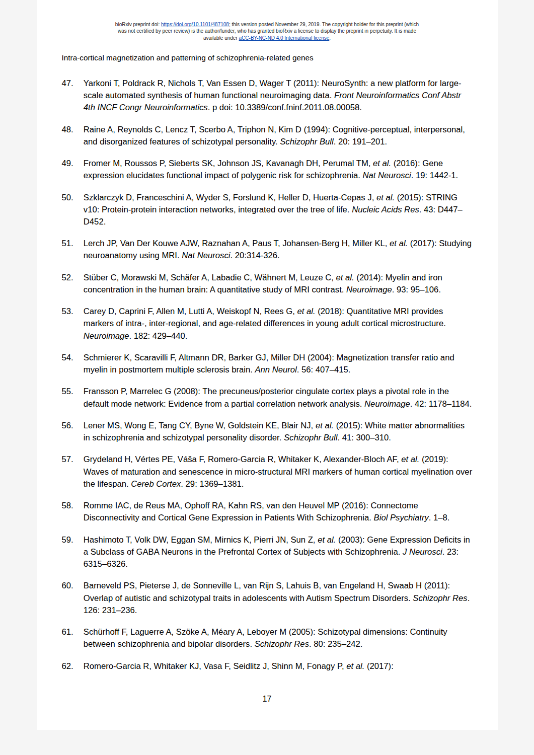bioRxiv preprint doi: https://doi.org/10.1101/487108; this version posted November 29, 2019. The copyright holder for this preprint (which
was not certified by peer review) is the author/funder, who has granted bioRxiv a license to display the preprint in perpetuity. It is made
available under aCC-BY-NC-ND 4.0 International license.
Intra-cortical magnetization and patterning of schizophrenia-related genes
Yarkoni T, Poldrack R, Nichols T, Van Essen D, Wager T (2011): NeuroSynth: a new platform for large-scale automated synthesis of human functional neuroimaging data. Front Neuroinformatics Conf Abstr 4th INCF Congr Neuroinformatics. p doi: 10.3389/conf.fninf.2011.08.00058.
Raine A, Reynolds C, Lencz T, Scerbo A, Triphon N, Kim D (1994): Cognitive-perceptual, interpersonal, and disorganized features of schizotypal personality. Schizophr Bull. 20: 191–201.
Fromer M, Roussos P, Sieberts SK, Johnson JS, Kavanagh DH, Perumal TM, et al. (2016): Gene expression elucidates functional impact of polygenic risk for schizophrenia. Nat Neurosci. 19: 1442-1.
Szklarczyk D, Franceschini A, Wyder S, Forslund K, Heller D, Huerta-Cepas J, et al. (2015): STRING v10: Protein-protein interaction networks, integrated over the tree of life. Nucleic Acids Res. 43: D447–D452.
Lerch JP, Van Der Kouwe AJW, Raznahan A, Paus T, Johansen-Berg H, Miller KL, et al. (2017): Studying neuroanatomy using MRI. Nat Neurosci. 20:314-326.
Stüber C, Morawski M, Schäfer A, Labadie C, Wähnert M, Leuze C, et al. (2014): Myelin and iron concentration in the human brain: A quantitative study of MRI contrast. Neuroimage. 93: 95–106.
Carey D, Caprini F, Allen M, Lutti A, Weiskopf N, Rees G, et al. (2018): Quantitative MRI provides markers of intra-, inter-regional, and age-related differences in young adult cortical microstructure. Neuroimage. 182: 429–440.
Schmierer K, Scaravilli F, Altmann DR, Barker GJ, Miller DH (2004): Magnetization transfer ratio and myelin in postmortem multiple sclerosis brain. Ann Neurol. 56: 407–415.
Fransson P, Marrelec G (2008): The precuneus/posterior cingulate cortex plays a pivotal role in the default mode network: Evidence from a partial correlation network analysis. Neuroimage. 42: 1178–1184.
Lener MS, Wong E, Tang CY, Byne W, Goldstein KE, Blair NJ, et al. (2015): White matter abnormalities in schizophrenia and schizotypal personality disorder. Schizophr Bull. 41: 300–310.
Grydeland H, Vértes PE, Váša F, Romero-Garcia R, Whitaker K, Alexander-Bloch AF, et al. (2019): Waves of maturation and senescence in micro-structural MRI markers of human cortical myelination over the lifespan. Cereb Cortex. 29: 1369–1381.
Romme IAC, de Reus MA, Ophoff RA, Kahn RS, van den Heuvel MP (2016): Connectome Disconnectivity and Cortical Gene Expression in Patients With Schizophrenia. Biol Psychiatry. 1–8.
Hashimoto T, Volk DW, Eggan SM, Mirnics K, Pierri JN, Sun Z, et al. (2003): Gene Expression Deficits in a Subclass of GABA Neurons in the Prefrontal Cortex of Subjects with Schizophrenia. J Neurosci. 23: 6315–6326.
Barneveld PS, Pieterse J, de Sonneville L, van Rijn S, Lahuis B, van Engeland H, Swaab H (2011): Overlap of autistic and schizotypal traits in adolescents with Autism Spectrum Disorders. Schizophr Res. 126: 231–236.
Schürhoff F, Laguerre A, Szöke A, Méary A, Leboyer M (2005): Schizotypal dimensions: Continuity between schizophrenia and bipolar disorders. Schizophr Res. 80: 235–242.
Romero-Garcia R, Whitaker KJ, Vasa F, Seidlitz J, Shinn M, Fonagy P, et al. (2017):
17